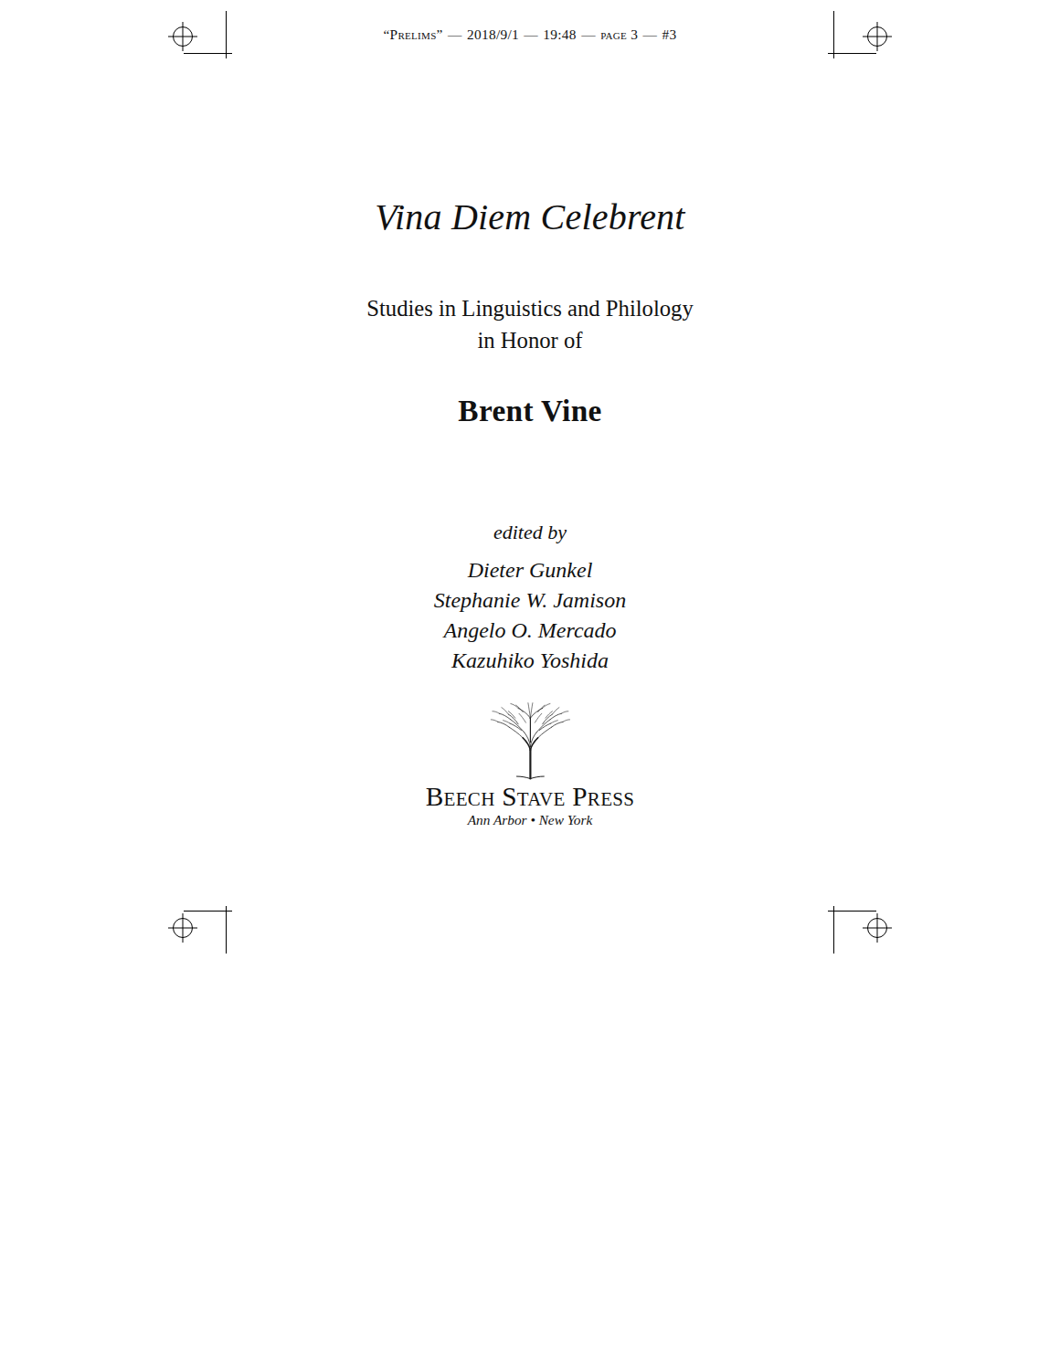“Prelims”—2018/9/1—19:48—page 3—#3
Vina Diem Celebrent
Studies in Linguistics and Philology
in Honor of
Brent Vine
edited by
Dieter Gunkel
Stephanie W. Jamison
Angelo O. Mercado
Kazuhiko Yoshida
Beech Stave Press
Ann Arbor•New York